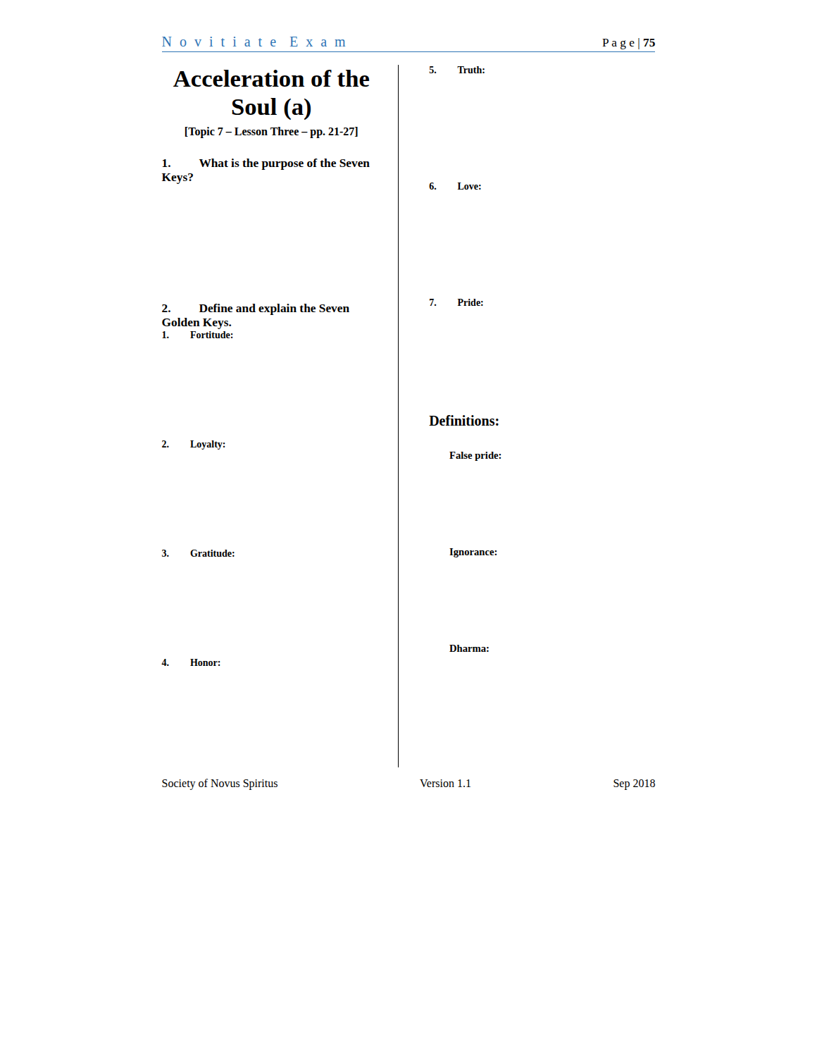N o v i t i a t e E x a m
P a g e | 75
Acceleration of the Soul (a)
[Topic 7 – Lesson Three – pp. 21-27]
1. What is the purpose of the Seven Keys?
2. Define and explain the Seven Golden Keys.
Fortitude:
Loyalty:
Gratitude:
Honor:
Truth:
Love:
Pride:
Definitions:
False pride:
Ignorance:
Dharma:
Society of Novus Spiritus
Version 1.1
Sep 2018